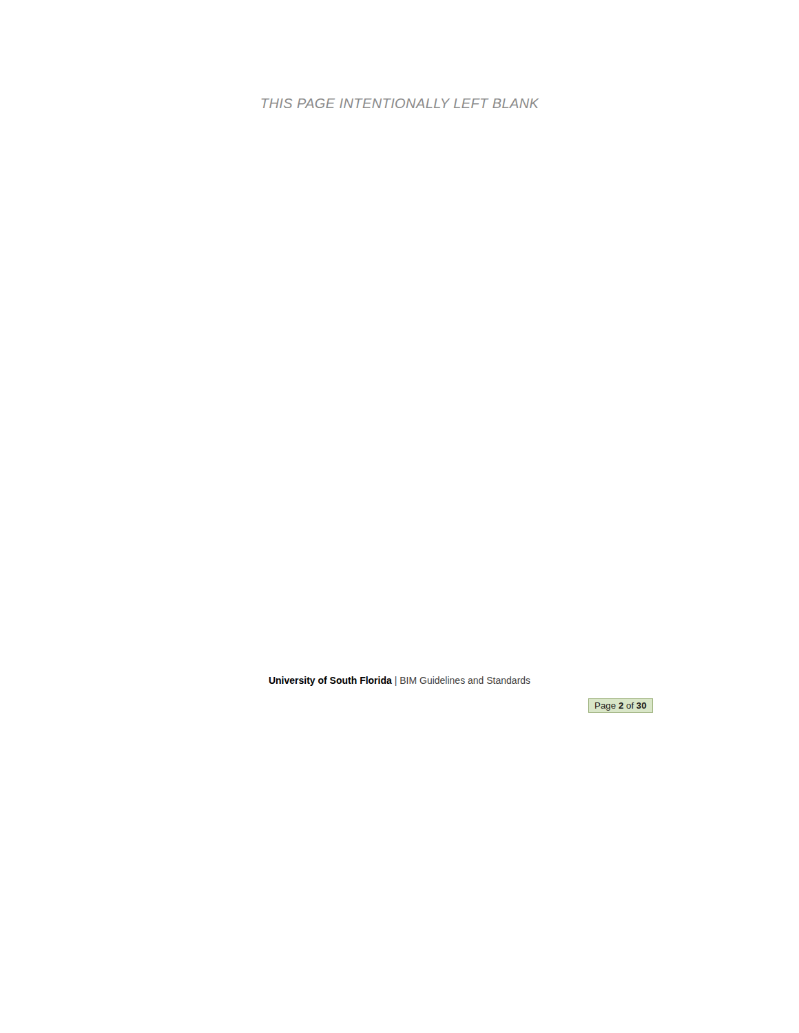THIS PAGE INTENTIONALLY LEFT BLANK
University of South Florida | BIM Guidelines and Standards
Page 2 of 30